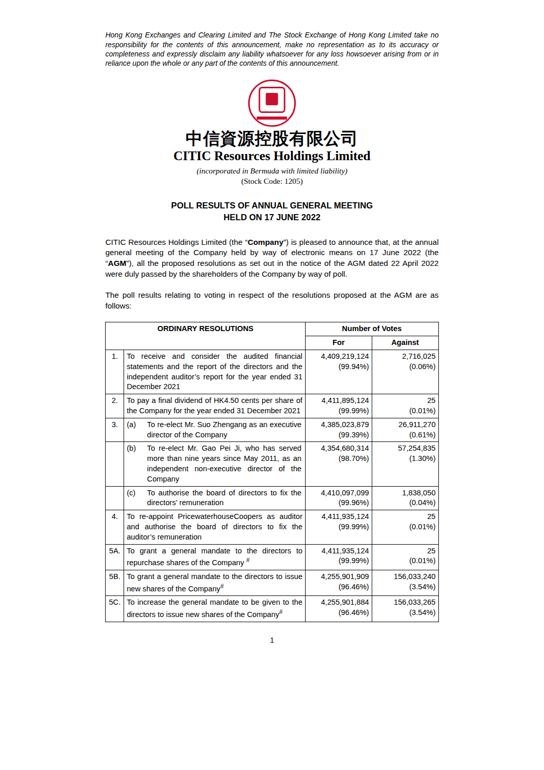Hong Kong Exchanges and Clearing Limited and The Stock Exchange of Hong Kong Limited take no responsibility for the contents of this announcement, make no representation as to its accuracy or completeness and expressly disclaim any liability whatsoever for any loss howsoever arising from or in reliance upon the whole or any part of the contents of this announcement.
中信資源控股有限公司
CITIC Resources Holdings Limited
(incorporated in Bermuda with limited liability)
(Stock Code: 1205)
POLL RESULTS OF ANNUAL GENERAL MEETING
HELD ON 17 JUNE 2022
CITIC Resources Holdings Limited (the “Company”) is pleased to announce that, at the annual general meeting of the Company held by way of electronic means on 17 June 2022 (the “AGM”), all the proposed resolutions as set out in the notice of the AGM dated 22 April 2022 were duly passed by the shareholders of the Company by way of poll.
The poll results relating to voting in respect of the resolutions proposed at the AGM are as follows:
| ORDINARY RESOLUTIONS | Number of Votes |
| --- | --- |
| For | Against |
| 1. | To receive and consider the audited financial statements and the report of the directors and the independent auditor’s report for the year ended 31 December 2021 | 4,409,219,124 (99.94%) | 2,716,025 (0.06%) |
| 2. | To pay a final dividend of HK4.50 cents per share of the Company for the year ended 31 December 2021 | 4,411,895,124 (99.99%) | 25 (0.01%) |
| 3. | (a) To re-elect Mr. Suo Zhengang as an executive director of the Company | 4,385,023,879 (99.39%) | 26,911,270 (0.61%) |
| | (b) To re-elect Mr. Gao Pei Ji, who has served more than nine years since May 2011, as an independent non-executive director of the Company | 4,354,680,314 (98.70%) | 57,254,835 (1.30%) |
| | (c) To authorise the board of directors to fix the directors’ remuneration | 4,410,097,099 (99.96%) | 1,838,050 (0.04%) |
| 4. | To re-appoint PricewaterhouseCoopers as auditor and authorise the board of directors to fix the auditor’s remuneration | 4,411,935,124 (99.99%) | 25 (0.01%) |
| 5A. | To grant a general mandate to the directors to repurchase shares of the Company # | 4,411,935,124 (99.99%) | 25 (0.01%) |
| 5B. | To grant a general mandate to the directors to issue new shares of the Company # | 4,255,901,909 (96.46%) | 156,033,240 (3.54%) |
| 5C. | To increase the general mandate to be given to the directors to issue new shares of the Company # | 4,255,901,884 (96.46%) | 156,033,265 (3.54%) |
1